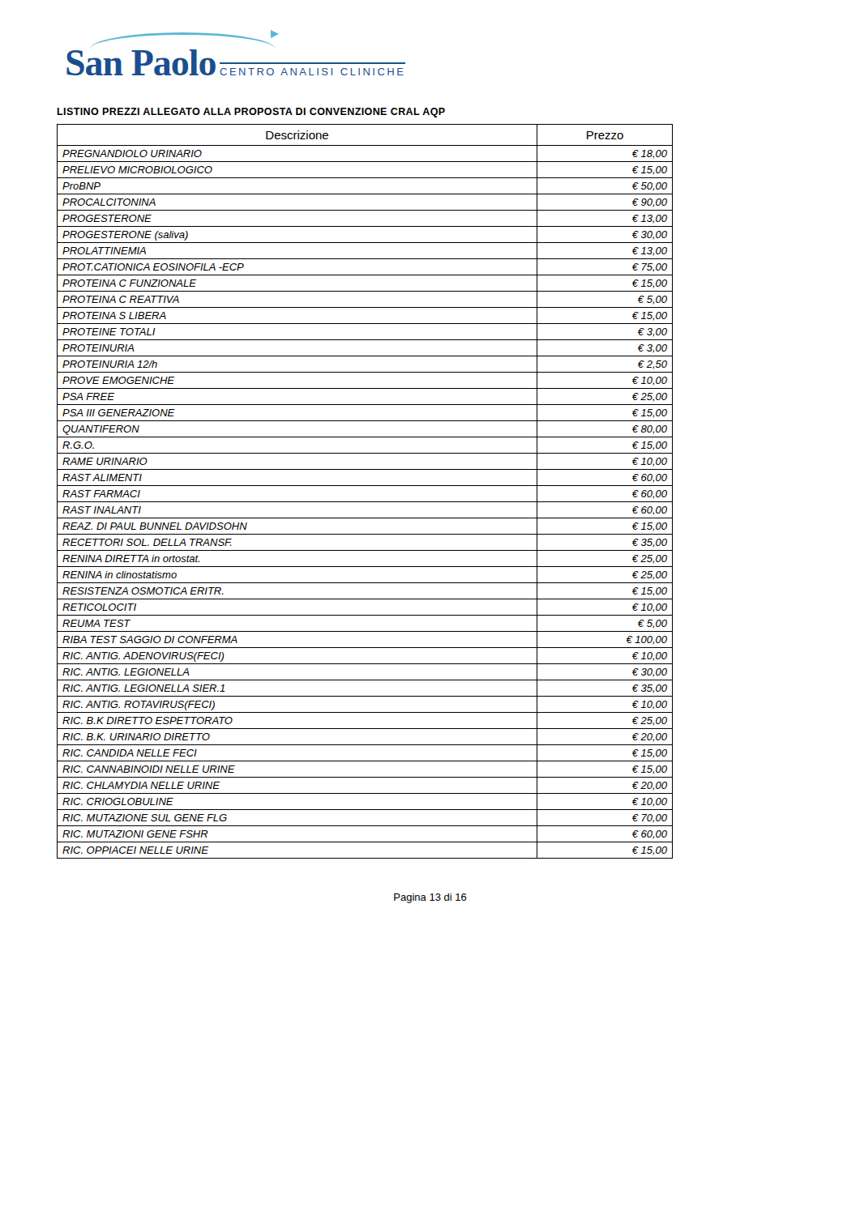San Paolo
CENTRO ANALISI CLINICHE
LISTINO PREZZI ALLEGATO ALLA PROPOSTA DI CONVENZIONE CRAL AQP
| Descrizione | Prezzo |
| --- | --- |
| PREGNANDIOLO URINARIO | € 18,00 |
| PRELIEVO MICROBIOLOGICO | € 15,00 |
| ProBNP | € 50,00 |
| PROCALCITONINA | € 90,00 |
| PROGESTERONE | € 13,00 |
| PROGESTERONE (saliva) | € 30,00 |
| PROLATTINEMIA | € 13,00 |
| PROT.CATIONICA EOSINOFILA -ECP | € 75,00 |
| PROTEINA C FUNZIONALE | € 15,00 |
| PROTEINA C REATTIVA | € 5,00 |
| PROTEINA S LIBERA | € 15,00 |
| PROTEINE TOTALI | € 3,00 |
| PROTEINURIA | € 3,00 |
| PROTEINURIA 12/h | € 2,50 |
| PROVE EMOGENICHE | € 10,00 |
| PSA FREE | € 25,00 |
| PSA III GENERAZIONE | € 15,00 |
| QUANTIFERON | € 80,00 |
| R.G.O. | € 15,00 |
| RAME URINARIO | € 10,00 |
| RAST ALIMENTI | € 60,00 |
| RAST FARMACI | € 60,00 |
| RAST INALANTI | € 60,00 |
| REAZ. DI PAUL BUNNEL DAVIDSOHN | € 15,00 |
| RECETTORI SOL. DELLA TRANSF. | € 35,00 |
| RENINA DIRETTA in ortostat. | € 25,00 |
| RENINA in clinostatismo | € 25,00 |
| RESISTENZA OSMOTICA ERITR. | € 15,00 |
| RETICOLOCITI | € 10,00 |
| REUMA TEST | € 5,00 |
| RIBA TEST SAGGIO DI CONFERMA | € 100,00 |
| RIC. ANTIG. ADENOVIRUS(FECI) | € 10,00 |
| RIC. ANTIG. LEGIONELLA | € 30,00 |
| RIC. ANTIG. LEGIONELLA SIER.1 | € 35,00 |
| RIC. ANTIG. ROTAVIRUS(FECI) | € 10,00 |
| RIC. B.K DIRETTO ESPETTORATO | € 25,00 |
| RIC. B.K. URINARIO DIRETTO | € 20,00 |
| RIC. CANDIDA NELLE FECI | € 15,00 |
| RIC. CANNABINOIDI NELLE URINE | € 15,00 |
| RIC. CHLAMYDIA NELLE URINE | € 20,00 |
| RIC. CRIOGLOBULINE | € 10,00 |
| RIC. MUTAZIONE SUL GENE FLG | € 70,00 |
| RIC. MUTAZIONI GENE FSHR | € 60,00 |
| RIC. OPPIACEI NELLE URINE | € 15,00 |
Pagina 13 di 16